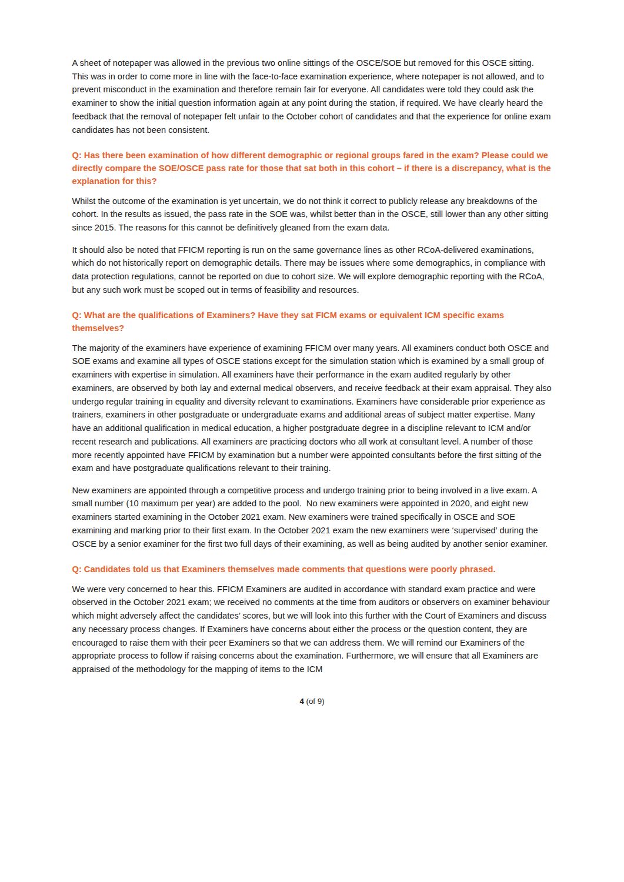A sheet of notepaper was allowed in the previous two online sittings of the OSCE/SOE but removed for this OSCE sitting. This was in order to come more in line with the face-to-face examination experience, where notepaper is not allowed, and to prevent misconduct in the examination and therefore remain fair for everyone. All candidates were told they could ask the examiner to show the initial question information again at any point during the station, if required. We have clearly heard the feedback that the removal of notepaper felt unfair to the October cohort of candidates and that the experience for online exam candidates has not been consistent.
Q: Has there been examination of how different demographic or regional groups fared in the exam? Please could we directly compare the SOE/OSCE pass rate for those that sat both in this cohort – if there is a discrepancy, what is the explanation for this?
Whilst the outcome of the examination is yet uncertain, we do not think it correct to publicly release any breakdowns of the cohort. In the results as issued, the pass rate in the SOE was, whilst better than in the OSCE, still lower than any other sitting since 2015. The reasons for this cannot be definitively gleaned from the exam data.
It should also be noted that FFICM reporting is run on the same governance lines as other RCoA-delivered examinations, which do not historically report on demographic details. There may be issues where some demographics, in compliance with data protection regulations, cannot be reported on due to cohort size. We will explore demographic reporting with the RCoA, but any such work must be scoped out in terms of feasibility and resources.
Q: What are the qualifications of Examiners? Have they sat FICM exams or equivalent ICM specific exams themselves?
The majority of the examiners have experience of examining FFICM over many years. All examiners conduct both OSCE and SOE exams and examine all types of OSCE stations except for the simulation station which is examined by a small group of examiners with expertise in simulation. All examiners have their performance in the exam audited regularly by other examiners, are observed by both lay and external medical observers, and receive feedback at their exam appraisal. They also undergo regular training in equality and diversity relevant to examinations. Examiners have considerable prior experience as trainers, examiners in other postgraduate or undergraduate exams and additional areas of subject matter expertise. Many have an additional qualification in medical education, a higher postgraduate degree in a discipline relevant to ICM and/or recent research and publications. All examiners are practicing doctors who all work at consultant level. A number of those more recently appointed have FFICM by examination but a number were appointed consultants before the first sitting of the exam and have postgraduate qualifications relevant to their training.
New examiners are appointed through a competitive process and undergo training prior to being involved in a live exam. A small number (10 maximum per year) are added to the pool. No new examiners were appointed in 2020, and eight new examiners started examining in the October 2021 exam. New examiners were trained specifically in OSCE and SOE examining and marking prior to their first exam. In the October 2021 exam the new examiners were ‘supervised’ during the OSCE by a senior examiner for the first two full days of their examining, as well as being audited by another senior examiner.
Q: Candidates told us that Examiners themselves made comments that questions were poorly phrased.
We were very concerned to hear this. FFICM Examiners are audited in accordance with standard exam practice and were observed in the October 2021 exam; we received no comments at the time from auditors or observers on examiner behaviour which might adversely affect the candidates’ scores, but we will look into this further with the Court of Examiners and discuss any necessary process changes. If Examiners have concerns about either the process or the question content, they are encouraged to raise them with their peer Examiners so that we can address them. We will remind our Examiners of the appropriate process to follow if raising concerns about the examination. Furthermore, we will ensure that all Examiners are appraised of the methodology for the mapping of items to the ICM
4 (of 9)